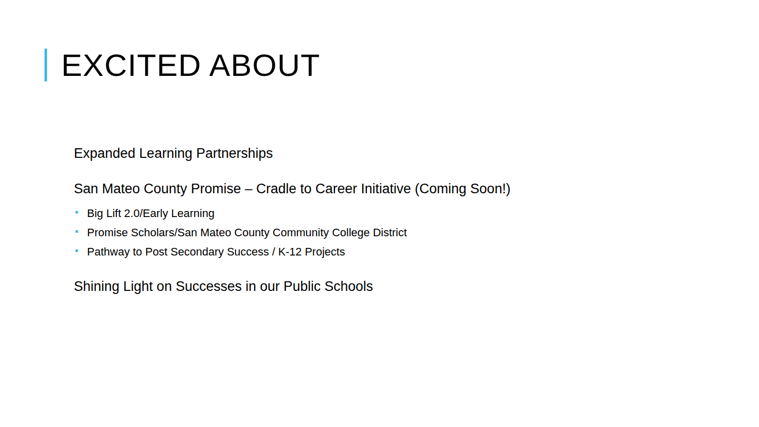Excited About
Expanded Learning Partnerships
San Mateo County Promise – Cradle to Career Initiative (Coming Soon!)
Big Lift 2.0/Early Learning
Promise Scholars/San Mateo County Community College District
Pathway to Post Secondary Success / K-12 Projects
Shining Light on Successes in our Public Schools